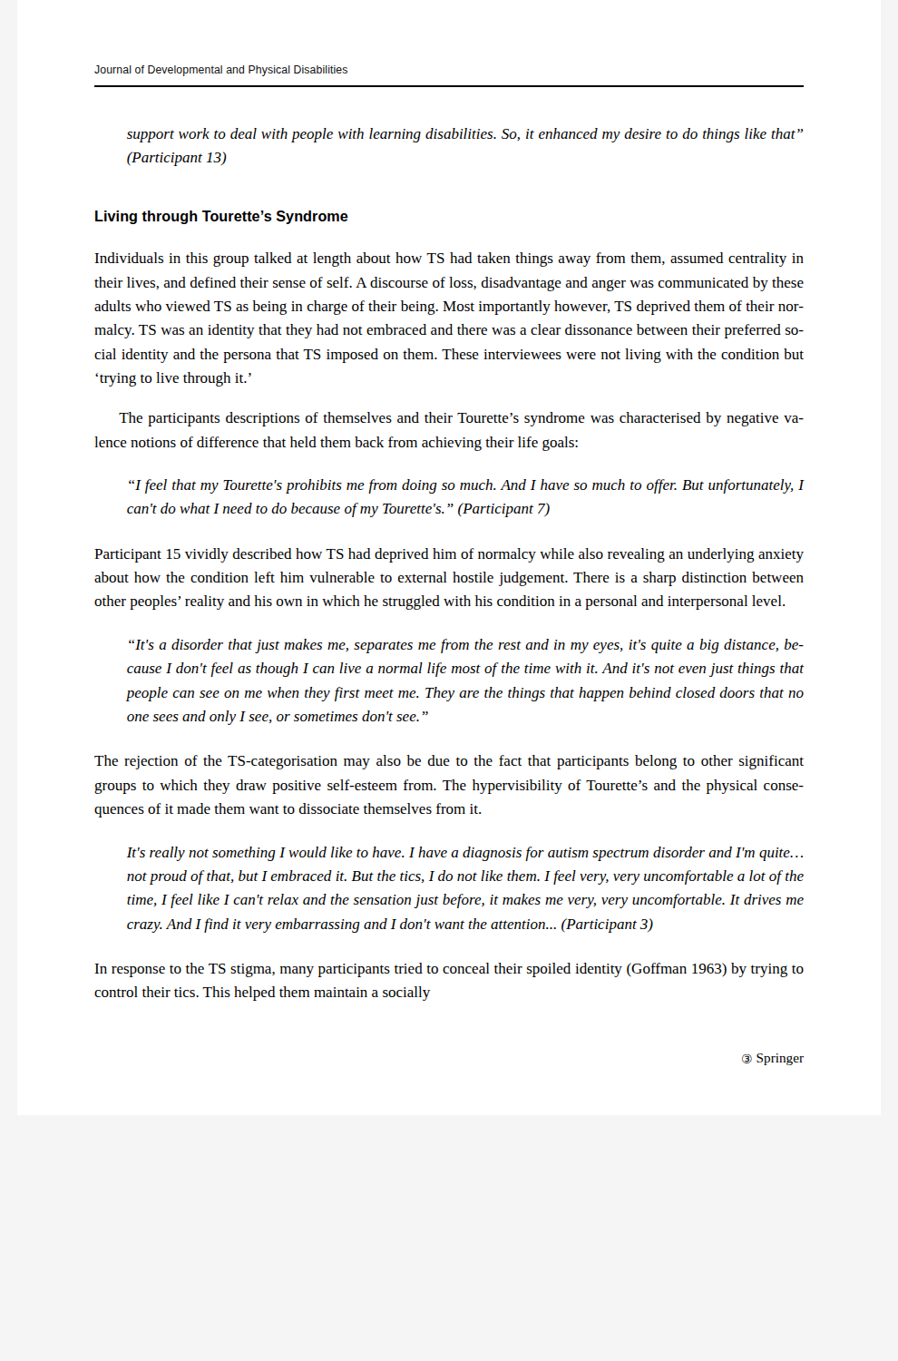Journal of Developmental and Physical Disabilities
support work to deal with people with learning disabilities. So, it enhanced my desire to do things like that” (Participant 13)
Living through Tourette’s Syndrome
Individuals in this group talked at length about how TS had taken things away from them, assumed centrality in their lives, and defined their sense of self. A discourse of loss, disadvantage and anger was communicated by these adults who viewed TS as being in charge of their being. Most importantly however, TS deprived them of their normalcy. TS was an identity that they had not embraced and there was a clear dissonance between their preferred social identity and the persona that TS imposed on them. These interviewees were not living with the condition but ‘trying to live through it.’
The participants descriptions of themselves and their Tourette’s syndrome was characterised by negative valence notions of difference that held them back from achieving their life goals:
“I feel that my Tourette's prohibits me from doing so much. And I have so much to offer. But unfortunately, I can't do what I need to do because of my Tourette's.” (Participant 7)
Participant 15 vividly described how TS had deprived him of normalcy while also revealing an underlying anxiety about how the condition left him vulnerable to external hostile judgement. There is a sharp distinction between other peoples’ reality and his own in which he struggled with his condition in a personal and interpersonal level.
“It's a disorder that just makes me, separates me from the rest and in my eyes, it's quite a big distance, because I don't feel as though I can live a normal life most of the time with it. And it's not even just things that people can see on me when they first meet me. They are the things that happen behind closed doors that no one sees and only I see, or sometimes don't see.”
The rejection of the TS-categorisation may also be due to the fact that participants belong to other significant groups to which they draw positive self-esteem from. The hypervisibility of Tourette’s and the physical consequences of it made them want to dissociate themselves from it.
It's really not something I would like to have. I have a diagnosis for autism spectrum disorder and I'm quite…not proud of that, but I embraced it. But the tics, I do not like them. I feel very, very uncomfortable a lot of the time, I feel like I can't relax and the sensation just before, it makes me very, very uncomfortable. It drives me crazy. And I find it very embarrassing and I don't want the attention... (Participant 3)
In response to the TS stigma, many participants tried to conceal their spoiled identity (Goffman 1963) by trying to control their tics. This helped them maintain a socially
③ Springer